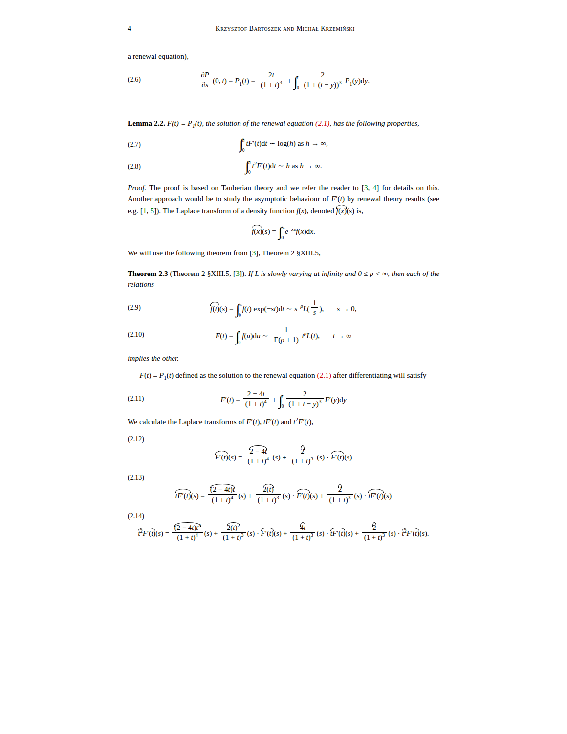4 Krzysztof Bartoszek and Michał Krzemiński
a renewal equation),
(2.6)
∂P∂s(0, t) = P1(t) = 2t(1 + t)3 + ∫t 0 2(1 + (t − y))3 P1(y)dy.
Lemma 2.2. F(t) ≡ P1(t), the solution of the renewal equation (2.1), has the following properties,
(2.7)
∫h 0 tF′(t)dt ∼ log(h) as h → ∞,
(2.8)
∫h 0 t2F′(t)dt ∼ h as h → ∞.
Proof. The proof is based on Tauberian theory and we refer the reader to [3, 4] for details on this. Another approach would be to study the asymptotic behaviour of F′(t) by renewal theory results (see e.g. [1, 5]). The Laplace transform of a density function f(x), denoted f(x)(s) is,
f(x)(s) = ∫∞0 e−xsf(x)dx.
We will use the following theorem from [3], Theorem 2 §XIII.5,
Theorem 2.3 (Theorem 2 §XIII.5, [3]). If L is slowly varying at infinity and 0 ≤ ρ < ∞, then each of the relations
(2.9)
f(t)(s) = ∫∞0 f(t) exp(−st)dt ∼ s−ρL(1 s), s → 0,
(2.10)
F(t) = ∫t 0 f(u)du ∼ 1 Γ(ρ + 1) tρL(t), t → ∞
implies the other.
F(t) ≡ P1(t) defined as the solution to the renewal equation (2.1) after differentiating will satisfy
(2.11)
F′(t) = 2 − 4t(1 + t)4 + ∫t 0 2(1 + t − y)3 F′(y)dy
We calculate the Laplace transforms of F′(t), tF′(t) and t2F′(t),
(2.12)
F′(t)(s) = 2 − 4t(1 + t)4(s) + 2(1 + t)3(s) · F′(t)(s)
(2.13)
tF′(t)(s) = (2 − 4t)t(1 + t)4(s) + 2(t)(1 + t)3(s) · F′(t)(s) + 2(1 + t)3(s) · tF′(t)(s)
(2.14)
t2F′(t)(s) = (2 − 4t)t2(1 + t)4(s) + 2(t)2(1 + t)3(s) · F′(t)(s) + 4t(1 + t)3(s) · tF′(t)(s) + 2(1 + t)3(s) · t2F′(t)(s).